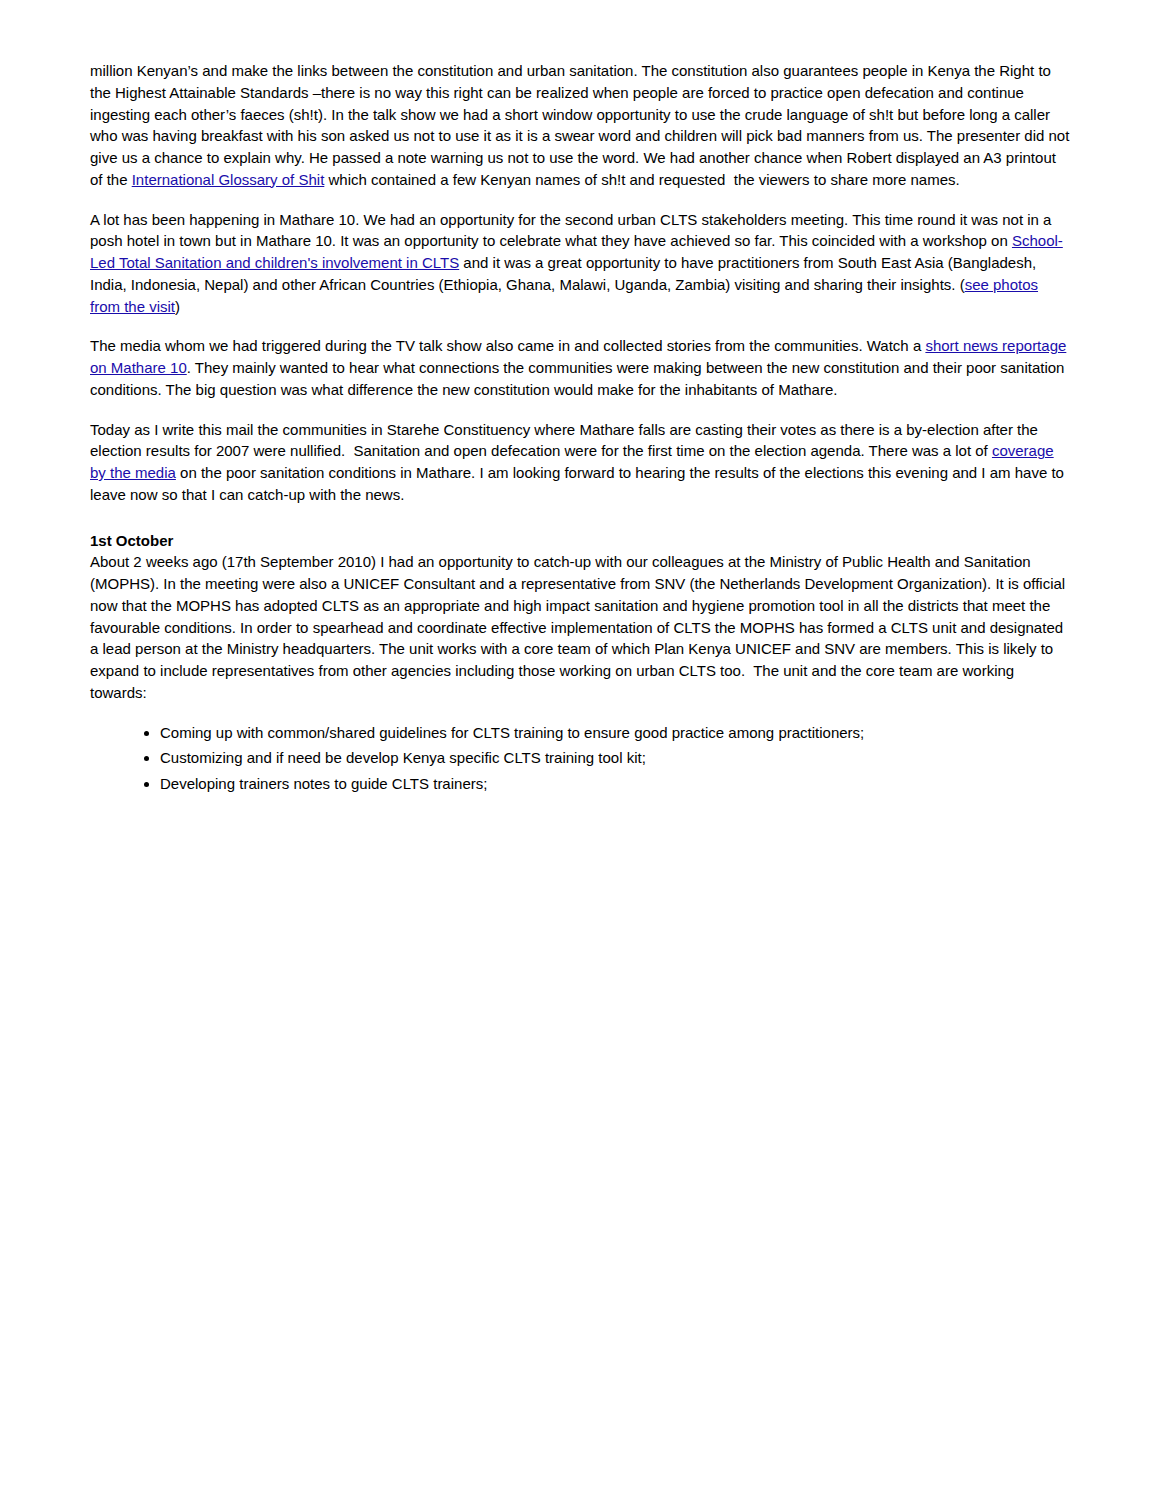million Kenyan’s and make the links between the constitution and urban sanitation. The constitution also guarantees people in Kenya the Right to the Highest Attainable Standards –there is no way this right can be realized when people are forced to practice open defecation and continue ingesting each other’s faeces (sh!t). In the talk show we had a short window opportunity to use the crude language of sh!t but before long a caller who was having breakfast with his son asked us not to use it as it is a swear word and children will pick bad manners from us. The presenter did not give us a chance to explain why. He passed a note warning us not to use the word. We had another chance when Robert displayed an A3 printout of the International Glossary of Shit which contained a few Kenyan names of sh!t and requested the viewers to share more names.
A lot has been happening in Mathare 10. We had an opportunity for the second urban CLTS stakeholders meeting. This time round it was not in a posh hotel in town but in Mathare 10. It was an opportunity to celebrate what they have achieved so far. This coincided with a workshop on School-Led Total Sanitation and children's involvement in CLTS and it was a great opportunity to have practitioners from South East Asia (Bangladesh, India, Indonesia, Nepal) and other African Countries (Ethiopia, Ghana, Malawi, Uganda, Zambia) visiting and sharing their insights. (see photos from the visit)
The media whom we had triggered during the TV talk show also came in and collected stories from the communities. Watch a short news reportage on Mathare 10. They mainly wanted to hear what connections the communities were making between the new constitution and their poor sanitation conditions. The big question was what difference the new constitution would make for the inhabitants of Mathare.
Today as I write this mail the communities in Starehe Constituency where Mathare falls are casting their votes as there is a by-election after the election results for 2007 were nullified. Sanitation and open defecation were for the first time on the election agenda. There was a lot of coverage by the media on the poor sanitation conditions in Mathare. I am looking forward to hearing the results of the elections this evening and I am have to leave now so that I can catch-up with the news.
1st October
About 2 weeks ago (17th September 2010) I had an opportunity to catch-up with our colleagues at the Ministry of Public Health and Sanitation (MOPHS). In the meeting were also a UNICEF Consultant and a representative from SNV (the Netherlands Development Organization). It is official now that the MOPHS has adopted CLTS as an appropriate and high impact sanitation and hygiene promotion tool in all the districts that meet the favourable conditions. In order to spearhead and coordinate effective implementation of CLTS the MOPHS has formed a CLTS unit and designated a lead person at the Ministry headquarters. The unit works with a core team of which Plan Kenya UNICEF and SNV are members. This is likely to expand to include representatives from other agencies including those working on urban CLTS too. The unit and the core team are working towards:
Coming up with common/shared guidelines for CLTS training to ensure good practice among practitioners;
Customizing and if need be develop Kenya specific CLTS training tool kit;
Developing trainers notes to guide CLTS trainers;